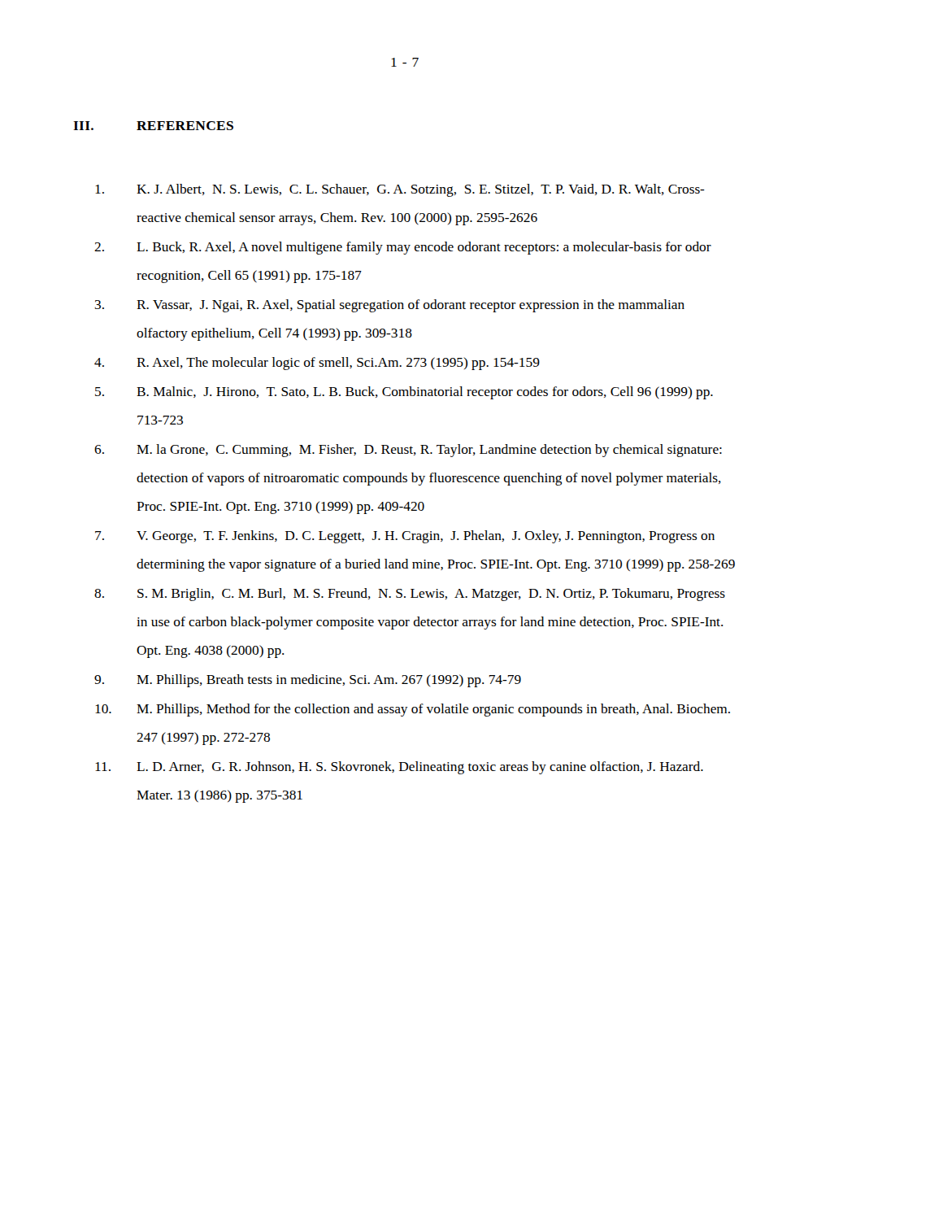1 - 7
III. REFERENCES
1. K. J. Albert, N. S. Lewis, C. L. Schauer, G. A. Sotzing, S. E. Stitzel, T. P. Vaid, D. R. Walt, Cross-reactive chemical sensor arrays, Chem. Rev. 100 (2000) pp. 2595-2626
2. L. Buck, R. Axel, A novel multigene family may encode odorant receptors: a molecular-basis for odor recognition, Cell 65 (1991) pp. 175-187
3. R. Vassar, J. Ngai, R. Axel, Spatial segregation of odorant receptor expression in the mammalian olfactory epithelium, Cell 74 (1993) pp. 309-318
4. R. Axel, The molecular logic of smell, Sci.Am. 273 (1995) pp. 154-159
5. B. Malnic, J. Hirono, T. Sato, L. B. Buck, Combinatorial receptor codes for odors, Cell 96 (1999) pp. 713-723
6. M. la Grone, C. Cumming, M. Fisher, D. Reust, R. Taylor, Landmine detection by chemical signature: detection of vapors of nitroaromatic compounds by fluorescence quenching of novel polymer materials, Proc. SPIE-Int. Opt. Eng. 3710 (1999) pp. 409-420
7. V. George, T. F. Jenkins, D. C. Leggett, J. H. Cragin, J. Phelan, J. Oxley, J. Pennington, Progress on determining the vapor signature of a buried land mine, Proc. SPIE-Int. Opt. Eng. 3710 (1999) pp. 258-269
8. S. M. Briglin, C. M. Burl, M. S. Freund, N. S. Lewis, A. Matzger, D. N. Ortiz, P. Tokumaru, Progress in use of carbon black-polymer composite vapor detector arrays for land mine detection, Proc. SPIE-Int. Opt. Eng. 4038 (2000) pp.
9. M. Phillips, Breath tests in medicine, Sci. Am. 267 (1992) pp. 74-79
10. M. Phillips, Method for the collection and assay of volatile organic compounds in breath, Anal. Biochem. 247 (1997) pp. 272-278
11. L. D. Arner, G. R. Johnson, H. S. Skovronek, Delineating toxic areas by canine olfaction, J. Hazard. Mater. 13 (1986) pp. 375-381